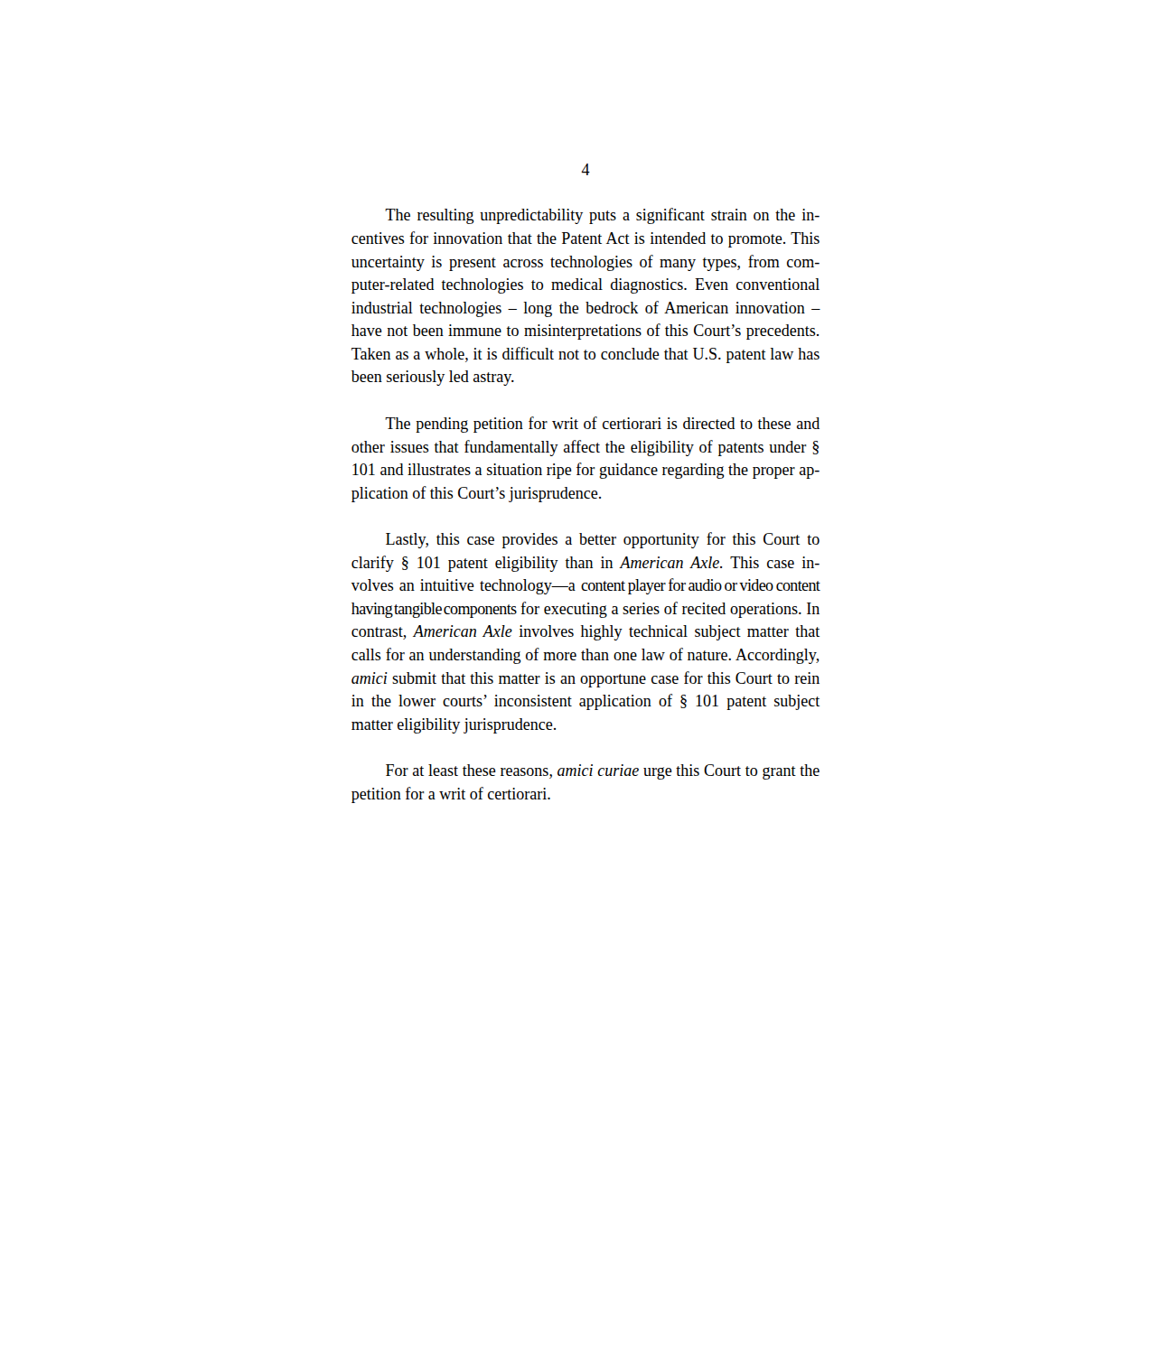4
The resulting unpredictability puts a significant strain on the incentives for innovation that the Patent Act is intended to promote. This uncertainty is present across technologies of many types, from computer-related technologies to medical diagnostics. Even conventional industrial technologies – long the bedrock of American innovation – have not been immune to misinterpretations of this Court’s precedents. Taken as a whole, it is difficult not to conclude that U.S. patent law has been seriously led astray.
The pending petition for writ of certiorari is directed to these and other issues that fundamentally affect the eligibility of patents under § 101 and illustrates a situation ripe for guidance regarding the proper application of this Court’s jurisprudence.
Lastly, this case provides a better opportunity for this Court to clarify § 101 patent eligibility than in American Axle. This case involves an intuitive technology—a content player for audio or video content having tangible components for executing a series of recited operations. In contrast, American Axle involves highly technical subject matter that calls for an understanding of more than one law of nature. Accordingly, amici submit that this matter is an opportune case for this Court to rein in the lower courts’ inconsistent application of § 101 patent subject matter eligibility jurisprudence.
For at least these reasons, amici curiae urge this Court to grant the petition for a writ of certiorari.